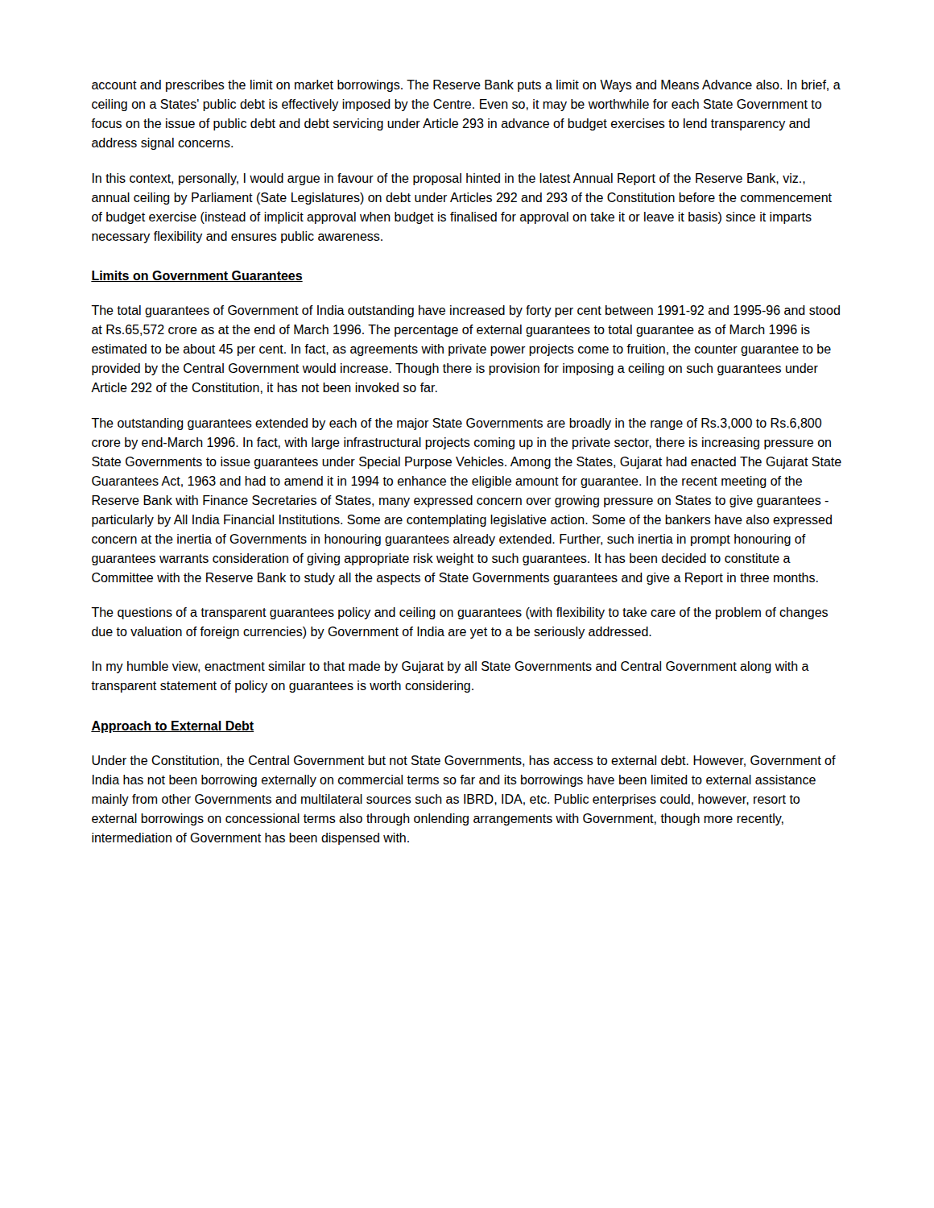account and prescribes the limit on market borrowings. The Reserve Bank puts a limit on Ways and Means Advance also. In brief, a ceiling on a States' public debt is effectively imposed by the Centre. Even so, it may be worthwhile for each State Government to focus on the issue of public debt and debt servicing under Article 293 in advance of budget exercises to lend transparency and address signal concerns.
In this context, personally, I would argue in favour of the proposal hinted in the latest Annual Report of the Reserve Bank, viz., annual ceiling by Parliament (Sate Legislatures) on debt under Articles 292 and 293 of the Constitution before the commencement of budget exercise (instead of implicit approval when budget is finalised for approval on take it or leave it basis) since it imparts necessary flexibility and ensures public awareness.
Limits on Government Guarantees
The total guarantees of Government of India outstanding have increased by forty per cent between 1991-92 and 1995-96 and stood at Rs.65,572 crore as at the end of March 1996. The percentage of external guarantees to total guarantee as of March 1996 is estimated to be about 45 per cent. In fact, as agreements with private power projects come to fruition, the counter guarantee to be provided by the Central Government would increase. Though there is provision for imposing a ceiling on such guarantees under Article 292 of the Constitution, it has not been invoked so far.
The outstanding guarantees extended by each of the major State Governments are broadly in the range of Rs.3,000 to Rs.6,800 crore by end-March 1996. In fact, with large infrastructural projects coming up in the private sector, there is increasing pressure on State Governments to issue guarantees under Special Purpose Vehicles. Among the States, Gujarat had enacted The Gujarat State Guarantees Act, 1963 and had to amend it in 1994 to enhance the eligible amount for guarantee. In the recent meeting of the Reserve Bank with Finance Secretaries of States, many expressed concern over growing pressure on States to give guarantees - particularly by All India Financial Institutions. Some are contemplating legislative action. Some of the bankers have also expressed concern at the inertia of Governments in honouring guarantees already extended. Further, such inertia in prompt honouring of guarantees warrants consideration of giving appropriate risk weight to such guarantees. It has been decided to constitute a Committee with the Reserve Bank to study all the aspects of State Governments guarantees and give a Report in three months.
The questions of a transparent guarantees policy and ceiling on guarantees (with flexibility to take care of the problem of changes due to valuation of foreign currencies) by Government of India are yet to a be seriously addressed.
In my humble view, enactment similar to that made by Gujarat by all State Governments and Central Government along with a transparent statement of policy on guarantees is worth considering.
Approach to External Debt
Under the Constitution, the Central Government but not State Governments, has access to external debt. However, Government of India has not been borrowing externally on commercial terms so far and its borrowings have been limited to external assistance mainly from other Governments and multilateral sources such as IBRD, IDA, etc. Public enterprises could, however, resort to external borrowings on concessional terms also through onlending arrangements with Government, though more recently, intermediation of Government has been dispensed with.